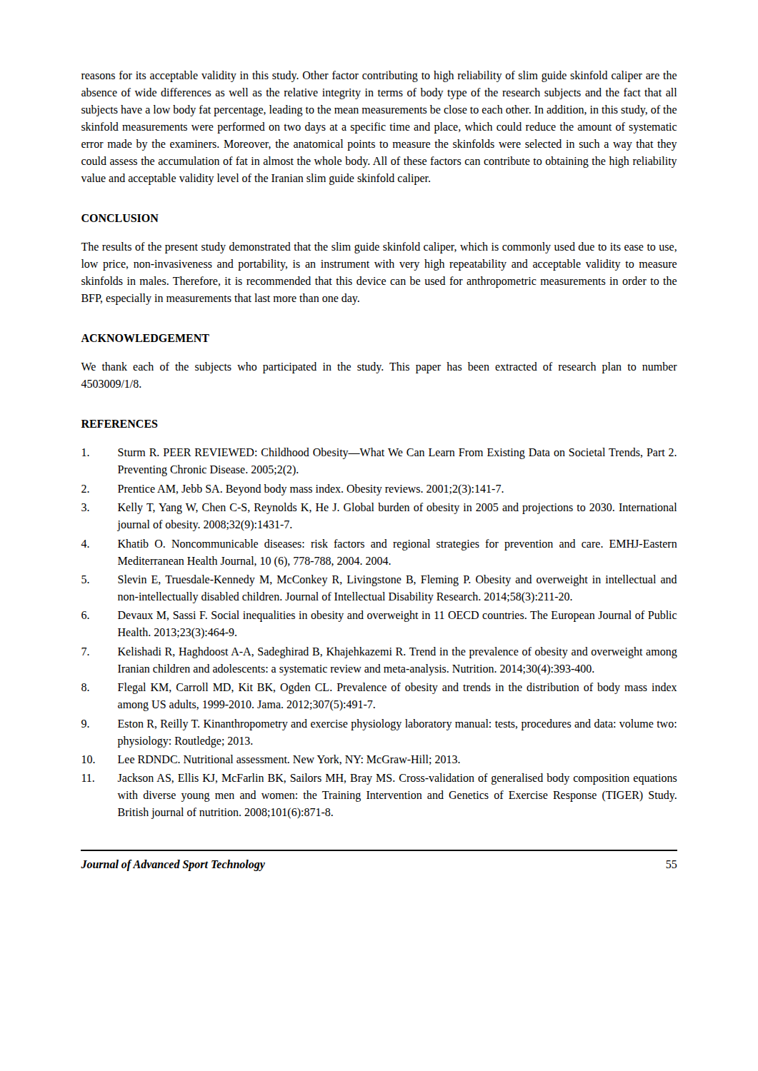reasons for its acceptable validity in this study. Other factor contributing to high reliability of slim guide skinfold caliper are the absence of wide differences as well as the relative integrity in terms of body type of the research subjects and the fact that all subjects have a low body fat percentage, leading to the mean measurements be close to each other. In addition, in this study, of the skinfold measurements were performed on two days at a specific time and place, which could reduce the amount of systematic error made by the examiners. Moreover, the anatomical points to measure the skinfolds were selected in such a way that they could assess the accumulation of fat in almost the whole body. All of these factors can contribute to obtaining the high reliability value and acceptable validity level of the Iranian slim guide skinfold caliper.
Conclusion
The results of the present study demonstrated that the slim guide skinfold caliper, which is commonly used due to its ease to use, low price, non-invasiveness and portability, is an instrument with very high repeatability and acceptable validity to measure skinfolds in males. Therefore, it is recommended that this device can be used for anthropometric measurements in order to the BFP, especially in measurements that last more than one day.
Acknowledgement
We thank each of the subjects who participated in the study. This paper has been extracted of research plan to number 4503009/1/8.
References
1. Sturm R. PEER REVIEWED: Childhood Obesity—What We Can Learn From Existing Data on Societal Trends, Part 2. Preventing Chronic Disease. 2005;2(2).
2. Prentice AM, Jebb SA. Beyond body mass index. Obesity reviews. 2001;2(3):141-7.
3. Kelly T, Yang W, Chen C-S, Reynolds K, He J. Global burden of obesity in 2005 and projections to 2030. International journal of obesity. 2008;32(9):1431-7.
4. Khatib O. Noncommunicable diseases: risk factors and regional strategies for prevention and care. EMHJ-Eastern Mediterranean Health Journal, 10 (6), 778-788, 2004. 2004.
5. Slevin E, Truesdale‐Kennedy M, McConkey R, Livingstone B, Fleming P. Obesity and overweight in intellectual and non‐intellectually disabled children. Journal of Intellectual Disability Research. 2014;58(3):211-20.
6. Devaux M, Sassi F. Social inequalities in obesity and overweight in 11 OECD countries. The European Journal of Public Health. 2013;23(3):464-9.
7. Kelishadi R, Haghdoost A-A, Sadeghirad B, Khajehkazemi R. Trend in the prevalence of obesity and overweight among Iranian children and adolescents: a systematic review and meta-analysis. Nutrition. 2014;30(4):393-400.
8. Flegal KM, Carroll MD, Kit BK, Ogden CL. Prevalence of obesity and trends in the distribution of body mass index among US adults, 1999-2010. Jama. 2012;307(5):491-7.
9. Eston R, Reilly T. Kinanthropometry and exercise physiology laboratory manual: tests, procedures and data: volume two: physiology: Routledge; 2013.
10. Lee RDNDC. Nutritional assessment. New York, NY: McGraw-Hill; 2013.
11. Jackson AS, Ellis KJ, McFarlin BK, Sailors MH, Bray MS. Cross-validation of generalised body composition equations with diverse young men and women: the Training Intervention and Genetics of Exercise Response (TIGER) Study. British journal of nutrition. 2008;101(6):871-8.
Journal of Advanced Sport Technology 55